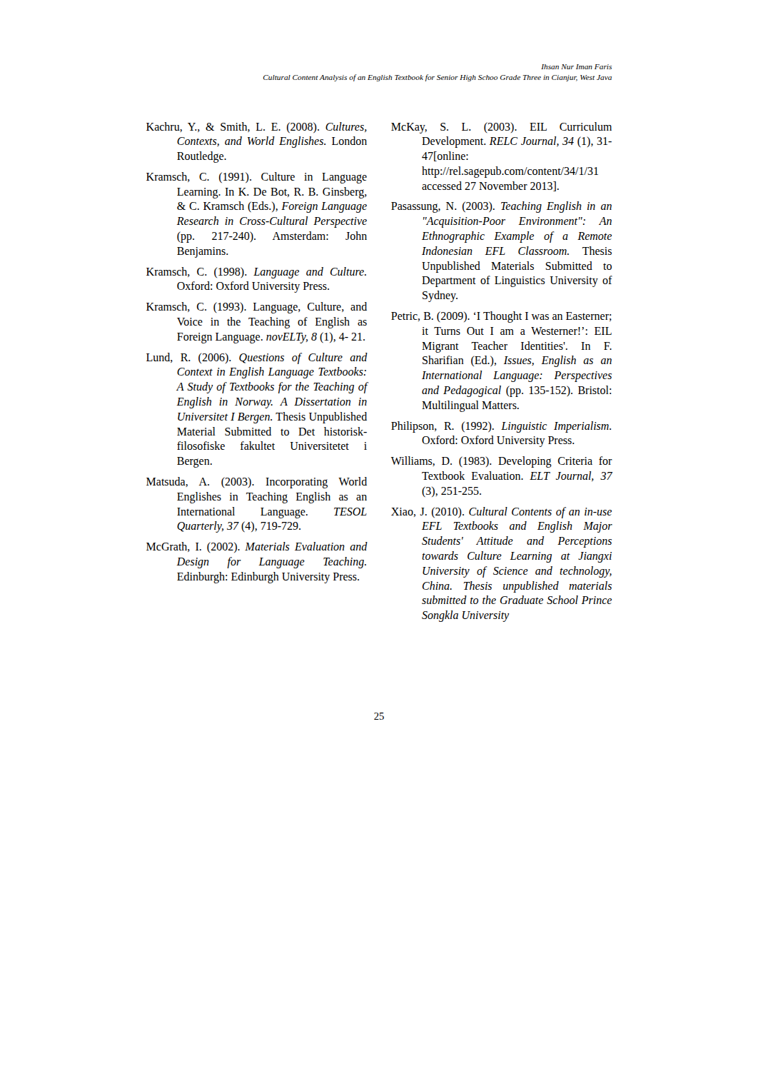Ihsan Nur Iman Faris
Cultural Content Analysis of an English Textbook for Senior High Schoo Grade Three in Cianjur, West Java
Kachru, Y., & Smith, L. E. (2008). Cultures, Contexts, and World Englishes. London Routledge.
Kramsch, C. (1991). Culture in Language Learning. In K. De Bot, R. B. Ginsberg, & C. Kramsch (Eds.), Foreign Language Research in Cross-Cultural Perspective (pp. 217-240). Amsterdam: John Benjamins.
Kramsch, C. (1998). Language and Culture. Oxford: Oxford University Press.
Kramsch, C. (1993). Language, Culture, and Voice in the Teaching of English as Foreign Language. novELTy, 8 (1), 4- 21.
Lund, R. (2006). Questions of Culture and Context in English Language Textbooks: A Study of Textbooks for the Teaching of English in Norway. A Dissertation in Universitet I Bergen. Thesis Unpublished Material Submitted to Det historisk- filosofiske fakultet Universitetet i Bergen.
Matsuda, A. (2003). Incorporating World Englishes in Teaching English as an International Language. TESOL Quarterly, 37 (4), 719-729.
McGrath, I. (2002). Materials Evaluation and Design for Language Teaching. Edinburgh: Edinburgh University Press.
McKay, S. L. (2003). EIL Curriculum Development. RELC Journal, 34 (1), 31-47[online: http://rel.sagepub.com/content/34/1/31 accessed 27 November 2013].
Pasassung, N. (2003). Teaching English in an "Acquisition-Poor Environment": An Ethnographic Example of a Remote Indonesian EFL Classroom. Thesis Unpublished Materials Submitted to Department of Linguistics University of Sydney.
Petric, B. (2009). ‘I Thought I was an Easterner; it Turns Out I am a Westerner!’: EIL Migrant Teacher Identities'. In F. Sharifian (Ed.), Issues, English as an International Language: Perspectives and Pedagogical (pp. 135-152). Bristol: Multilingual Matters.
Philipson, R. (1992). Linguistic Imperialism. Oxford: Oxford University Press.
Williams, D. (1983). Developing Criteria for Textbook Evaluation. ELT Journal, 37 (3), 251-255.
Xiao, J. (2010). Cultural Contents of an in-use EFL Textbooks and English Major Students' Attitude and Perceptions towards Culture Learning at Jiangxi University of Science and technology, China. Thesis unpublished materials submitted to the Graduate School Prince Songkla University
25